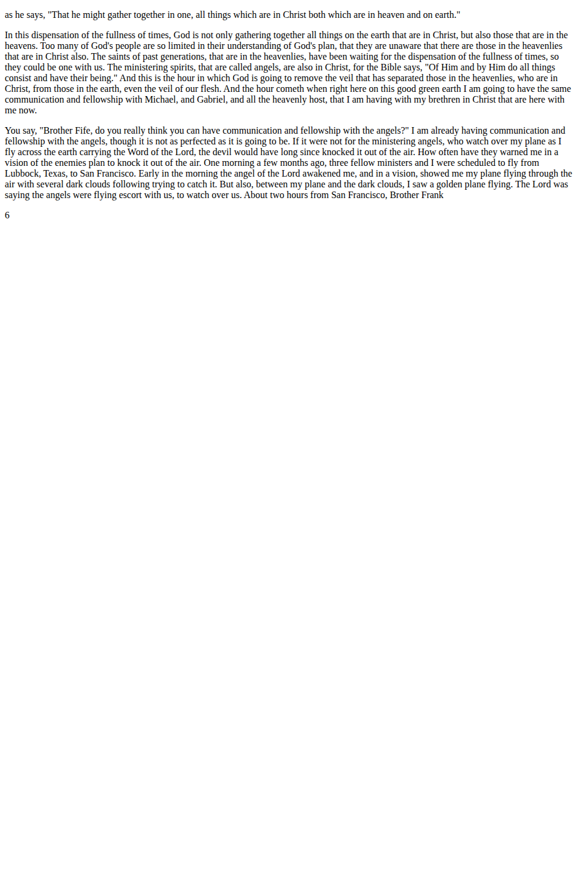as he says, "That he might gather together in one, all things which are in Christ both which are in heaven and on earth."
In this dispensation of the fullness of times, God is not only gathering together all things on the earth that are in Christ, but also those that are in the heavens. Too many of God's people are so limited in their understanding of God's plan, that they are unaware that there are those in the heavenlies that are in Christ also. The saints of past generations, that are in the heavenlies, have been waiting for the dispensation of the fullness of times, so they could be one with us. The ministering spirits, that are called angels, are also in Christ, for the Bible says, "Of Him and by Him do all things consist and have their being." And this is the hour in which God is going to remove the veil that has separated those in the heavenlies, who are in Christ, from those in the earth, even the veil of our flesh. And the hour cometh when right here on this good green earth I am going to have the same communication and fellowship with Michael, and Gabriel, and all the heavenly host, that I am having with my brethren in Christ that are here with me now.
You say, "Brother Fife, do you really think you can have communication and fellowship with the angels?" I am already having communication and fellowship with the angels, though it is not as perfected as it is going to be. If it were not for the ministering angels, who watch over my plane as I fly across the earth carrying the Word of the Lord, the devil would have long since knocked it out of the air. How often have they warned me in a vision of the enemies plan to knock it out of the air. One morning a few months ago, three fellow ministers and I were scheduled to fly from Lubbock, Texas, to San Francisco. Early in the morning the angel of the Lord awakened me, and in a vision, showed me my plane flying through the air with several dark clouds following trying to catch it. But also, between my plane and the dark clouds, I saw a golden plane flying. The Lord was saying the angels were flying escort with us, to watch over us. About two hours from San Francisco, Brother Frank
6